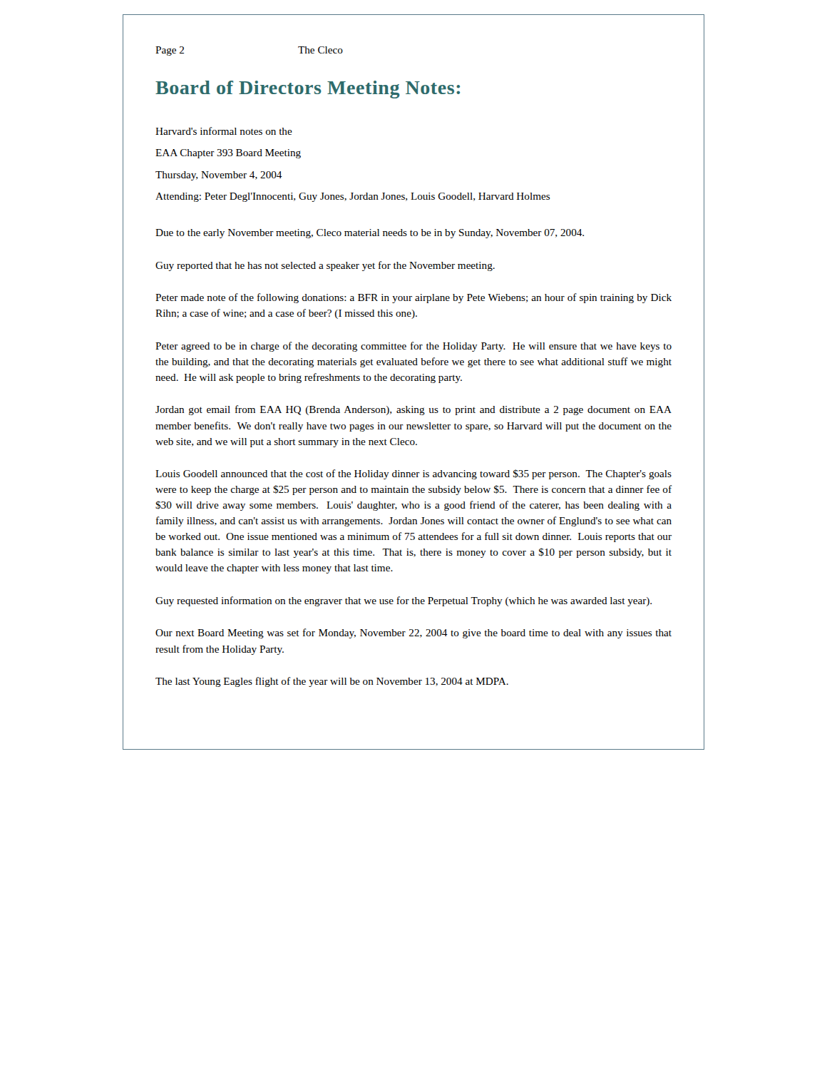Page 2
The Cleco
Board of Directors Meeting Notes:
Harvard's informal notes on the
EAA Chapter 393 Board Meeting
Thursday, November 4, 2004
Attending: Peter Degl'Innocenti, Guy Jones, Jordan Jones, Louis Goodell, Harvard Holmes
Due to the early November meeting, Cleco material needs to be in by Sunday, November 07, 2004.
Guy reported that he has not selected a speaker yet for the November meeting.
Peter made note of the following donations: a BFR in your airplane by Pete Wiebens; an hour of spin training by Dick Rihn; a case of wine; and a case of beer? (I missed this one).
Peter agreed to be in charge of the decorating committee for the Holiday Party. He will ensure that we have keys to the building, and that the decorating materials get evaluated before we get there to see what additional stuff we might need. He will ask people to bring refreshments to the decorating party.
Jordan got email from EAA HQ (Brenda Anderson), asking us to print and distribute a 2 page document on EAA member benefits. We don't really have two pages in our newsletter to spare, so Harvard will put the document on the web site, and we will put a short summary in the next Cleco.
Louis Goodell announced that the cost of the Holiday dinner is advancing toward $35 per person. The Chapter's goals were to keep the charge at $25 per person and to maintain the subsidy below $5. There is concern that a dinner fee of $30 will drive away some members. Louis' daughter, who is a good friend of the caterer, has been dealing with a family illness, and can't assist us with arrangements. Jordan Jones will contact the owner of Englund's to see what can be worked out. One issue mentioned was a minimum of 75 attendees for a full sit down dinner. Louis reports that our bank balance is similar to last year's at this time. That is, there is money to cover a $10 per person subsidy, but it would leave the chapter with less money that last time.
Guy requested information on the engraver that we use for the Perpetual Trophy (which he was awarded last year).
Our next Board Meeting was set for Monday, November 22, 2004 to give the board time to deal with any issues that result from the Holiday Party.
The last Young Eagles flight of the year will be on November 13, 2004 at MDPA.